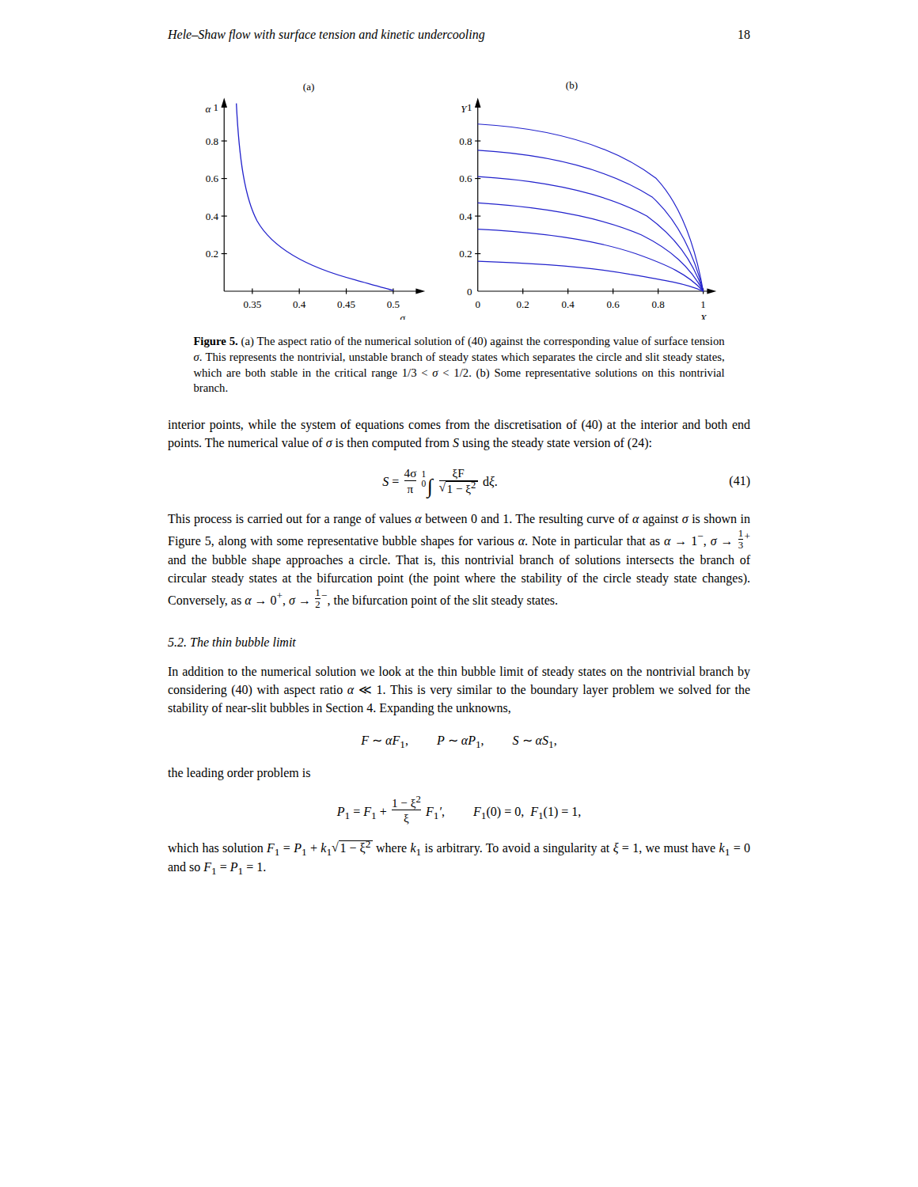Hele–Shaw flow with surface tension and kinetic undercooling 18
(a) (b) α 1 0.8 0.6 0.4 0.2 0.35 0.4 0.45 0.5 σ Y 1 0.8 0.6 0.4 0.2 0 0 0.2 0.4 0.6 0.8 1 X
Figure 5. (a) The aspect ratio of the numerical solution of (40) against the corresponding value of surface tension σ. This represents the nontrivial, unstable branch of steady states which separates the circle and slit steady states, which are both stable in the critical range 1/3 < σ < 1/2. (b) Some representative solutions on this nontrivial branch.
interior points, while the system of equations comes from the discretisation of (40) at the interior and both end points. The numerical value of σ is then computed from S using the steady state version of (24):
S = 4σ π 10∫ ξF 1 − ξ2 dξ.
(41)
This process is carried out for a range of values α between 0 and 1. The resulting curve of α against σ is shown in Figure 5, along with some representative bubble shapes for various α. Note in particular that as α → 1−, σ → 13+ and the bubble shape approaches a circle. That is, this nontrivial branch of solutions intersects the branch of circular steady states at the bifurcation point (the point where the stability of the circle steady state changes). Conversely, as α → 0+, σ → 12−, the bifurcation point of the slit steady states.
5.2. The thin bubble limit
In addition to the numerical solution we look at the thin bubble limit of steady states on the nontrivial branch by considering (40) with aspect ratio α ≪ 1. This is very similar to the boundary layer problem we solved for the stability of near-slit bubbles in Section 4. Expanding the unknowns,
F ∼ αF1,   P ∼ αP1,   S ∼ αS1,
the leading order problem is
P1 = F1 + 1 − ξ2 ξ F1′,   F1(0) = 0, F1(1) = 1,
which has solution F1 = P1 + k11 − ξ2 where k1 is arbitrary. To avoid a singularity at ξ = 1, we must have k1 = 0 and so F1 = P1 = 1.